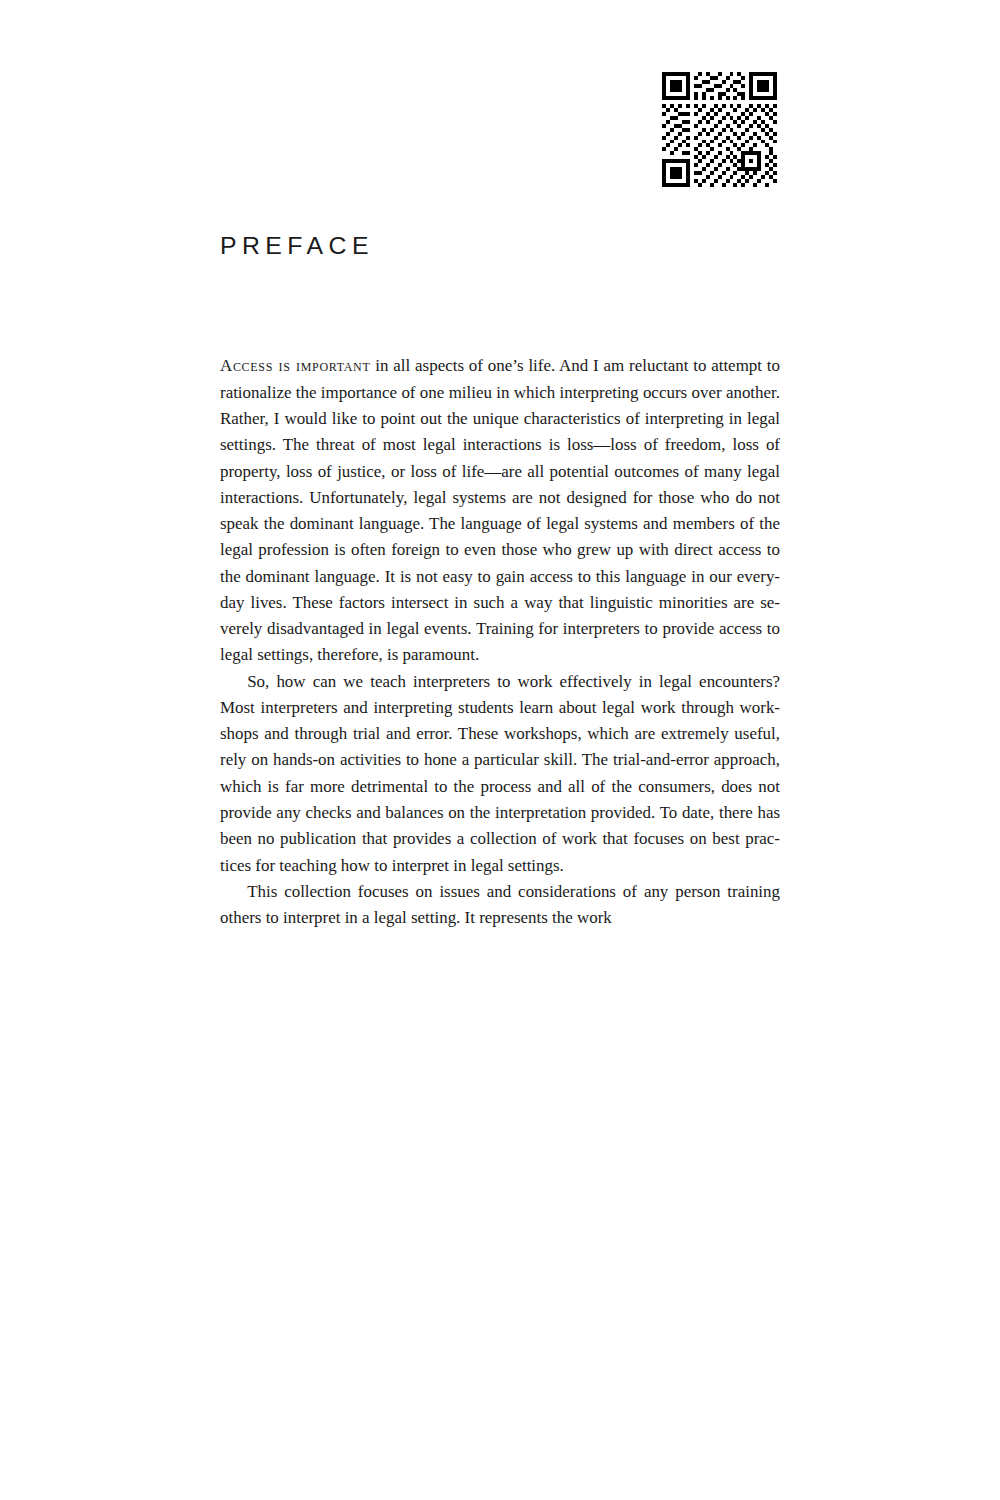Preface
Access is important in all aspects of one’s life. And I am reluctant to attempt to rationalize the importance of one milieu in which interpreting occurs over another. Rather, I would like to point out the unique characteristics of interpreting in legal settings. The threat of most legal interactions is loss—loss of freedom, loss of property, loss of justice, or loss of life—are all potential outcomes of many legal interactions. Unfortunately, legal systems are not designed for those who do not speak the dominant language. The language of legal systems and members of the legal profession is often foreign to even those who grew up with direct access to the dominant language. It is not easy to gain access to this language in our everyday lives. These factors intersect in such a way that linguistic minorities are severely disadvantaged in legal events. Training for interpreters to provide access to legal settings, therefore, is paramount.
So, how can we teach interpreters to work effectively in legal encounters? Most interpreters and interpreting students learn about legal work through workshops and through trial and error. These workshops, which are extremely useful, rely on hands-on activities to hone a particular skill. The trial-and-error approach, which is far more detrimental to the process and all of the consumers, does not provide any checks and balances on the interpretation provided. To date, there has been no publication that provides a collection of work that focuses on best practices for teaching how to interpret in legal settings.
This collection focuses on issues and considerations of any person training others to interpret in a legal setting. It represents the work